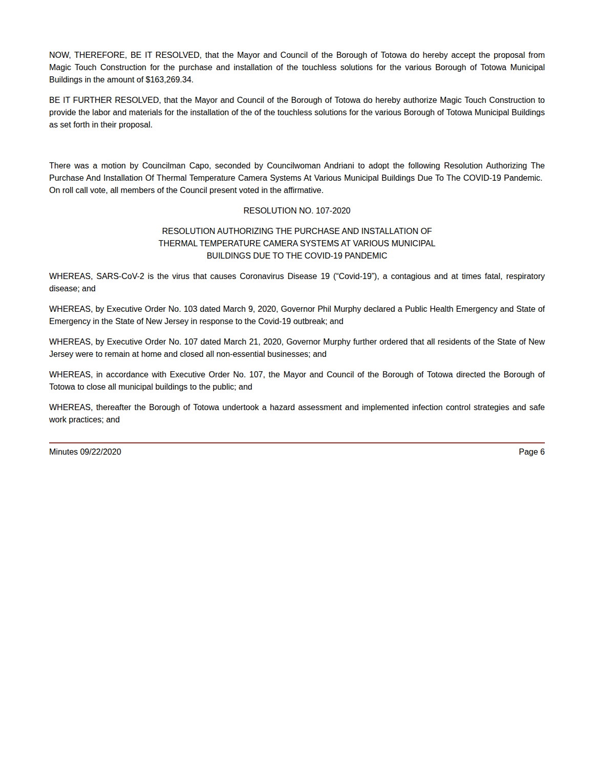NOW, THEREFORE, BE IT RESOLVED, that the Mayor and Council of the Borough of Totowa do hereby accept the proposal from Magic Touch Construction for the purchase and installation of the touchless solutions for the various Borough of Totowa Municipal Buildings in the amount of $163,269.34.
BE IT FURTHER RESOLVED, that the Mayor and Council of the Borough of Totowa do hereby authorize Magic Touch Construction to provide the labor and materials for the installation of the of the touchless solutions for the various Borough of Totowa Municipal Buildings as set forth in their proposal.
There was a motion by Councilman Capo, seconded by Councilwoman Andriani to adopt the following Resolution Authorizing The Purchase And Installation Of Thermal Temperature Camera Systems At Various Municipal Buildings Due To The COVID-19 Pandemic. On roll call vote, all members of the Council present voted in the affirmative.
RESOLUTION NO. 107-2020
RESOLUTION AUTHORIZING THE PURCHASE AND INSTALLATION OF
THERMAL TEMPERATURE CAMERA SYSTEMS AT VARIOUS MUNICIPAL
BUILDINGS DUE TO THE COVID-19 PANDEMIC
WHEREAS, SARS-CoV-2 is the virus that causes Coronavirus Disease 19 (“Covid-19”), a contagious and at times fatal, respiratory disease; and
WHEREAS, by Executive Order No. 103 dated March 9, 2020, Governor Phil Murphy declared a Public Health Emergency and State of Emergency in the State of New Jersey in response to the Covid-19 outbreak; and
WHEREAS, by Executive Order No. 107 dated March 21, 2020, Governor Murphy further ordered that all residents of the State of New Jersey were to remain at home and closed all non-essential businesses; and
WHEREAS, in accordance with Executive Order No. 107, the Mayor and Council of the Borough of Totowa directed the Borough of Totowa to close all municipal buildings to the public; and
WHEREAS, thereafter the Borough of Totowa undertook a hazard assessment and implemented infection control strategies and safe work practices; and
Minutes 09/22/2020 Page 6